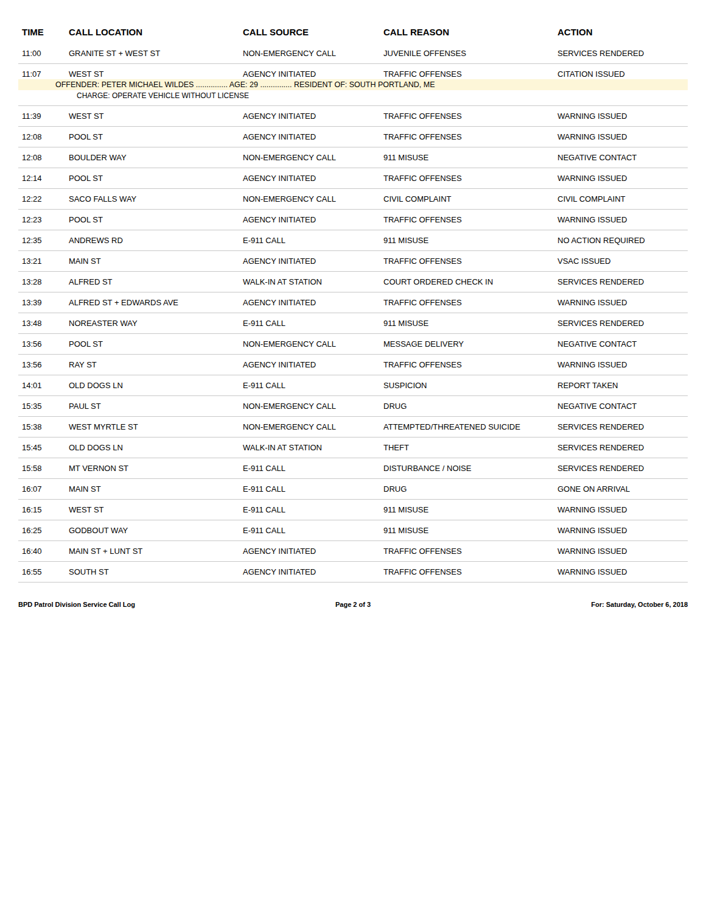| TIME | CALL LOCATION | CALL SOURCE | CALL REASON | ACTION |
| --- | --- | --- | --- | --- |
| 11:00 | GRANITE ST + WEST ST | NON-EMERGENCY CALL | JUVENILE OFFENSES | SERVICES RENDERED |
| 11:07 | WEST ST | AGENCY INITIATED | TRAFFIC OFFENSES | CITATION ISSUED |
| OFFENDER: PETER MICHAEL WILDES ............... AGE: 29 ............... RESIDENT OF: SOUTH PORTLAND, ME |
| CHARGE: OPERATE VEHICLE WITHOUT LICENSE |
| 11:39 | WEST ST | AGENCY INITIATED | TRAFFIC OFFENSES | WARNING ISSUED |
| 12:08 | POOL ST | AGENCY INITIATED | TRAFFIC OFFENSES | WARNING ISSUED |
| 12:08 | BOULDER WAY | NON-EMERGENCY CALL | 911 MISUSE | NEGATIVE CONTACT |
| 12:14 | POOL ST | AGENCY INITIATED | TRAFFIC OFFENSES | WARNING ISSUED |
| 12:22 | SACO FALLS WAY | NON-EMERGENCY CALL | CIVIL COMPLAINT | CIVIL COMPLAINT |
| 12:23 | POOL ST | AGENCY INITIATED | TRAFFIC OFFENSES | WARNING ISSUED |
| 12:35 | ANDREWS RD | E-911 CALL | 911 MISUSE | NO ACTION REQUIRED |
| 13:21 | MAIN ST | AGENCY INITIATED | TRAFFIC OFFENSES | VSAC ISSUED |
| 13:28 | ALFRED ST | WALK-IN AT STATION | COURT ORDERED CHECK IN | SERVICES RENDERED |
| 13:39 | ALFRED ST + EDWARDS AVE | AGENCY INITIATED | TRAFFIC OFFENSES | WARNING ISSUED |
| 13:48 | NOREASTER WAY | E-911 CALL | 911 MISUSE | SERVICES RENDERED |
| 13:56 | POOL ST | NON-EMERGENCY CALL | MESSAGE DELIVERY | NEGATIVE CONTACT |
| 13:56 | RAY ST | AGENCY INITIATED | TRAFFIC OFFENSES | WARNING ISSUED |
| 14:01 | OLD DOGS LN | E-911 CALL | SUSPICION | REPORT TAKEN |
| 15:35 | PAUL ST | NON-EMERGENCY CALL | DRUG | NEGATIVE CONTACT |
| 15:38 | WEST MYRTLE ST | NON-EMERGENCY CALL | ATTEMPTED/THREATENED SUICIDE | SERVICES RENDERED |
| 15:45 | OLD DOGS LN | WALK-IN AT STATION | THEFT | SERVICES RENDERED |
| 15:58 | MT VERNON ST | E-911 CALL | DISTURBANCE / NOISE | SERVICES RENDERED |
| 16:07 | MAIN ST | E-911 CALL | DRUG | GONE ON ARRIVAL |
| 16:15 | WEST ST | E-911 CALL | 911 MISUSE | WARNING ISSUED |
| 16:25 | GODBOUT WAY | E-911 CALL | 911 MISUSE | WARNING ISSUED |
| 16:40 | MAIN ST + LUNT ST | AGENCY INITIATED | TRAFFIC OFFENSES | WARNING ISSUED |
| 16:55 | SOUTH ST | AGENCY INITIATED | TRAFFIC OFFENSES | WARNING ISSUED |
BPD Patrol Division Service Call Log
Page 2 of 3
For: Saturday, October 6, 2018